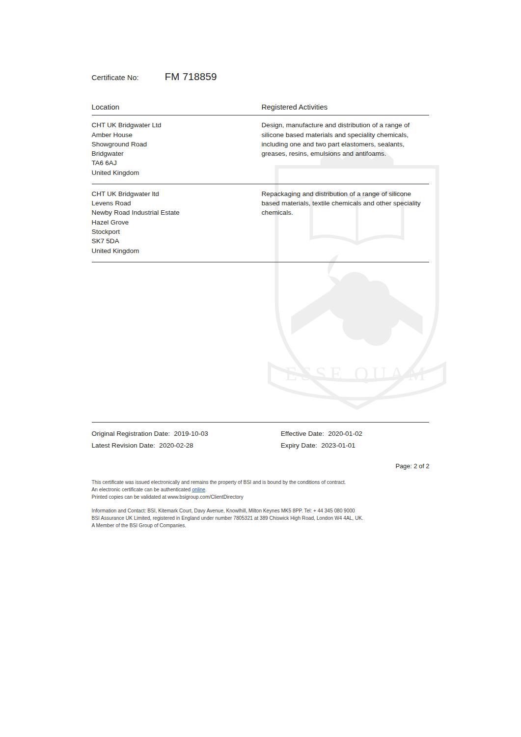ESSE QUAM
Certificate No:
FM 718859
| Location | Registered Activities |
| --- | --- |
| CHT UK Bridgwater Ltd Amber House Showground Road Bridgwater TA6 6AJ United Kingdom | Design, manufacture and distribution of a range of silicone based materials and speciality chemicals, including one and two part elastomers, sealants, greases, resins, emulsions and antifoams. |
| CHT UK Bridgwater ltd Levens Road Newby Road Industrial Estate Hazel Grove Stockport SK7 5DA United Kingdom | Repackaging and distribution of a range of silicone based materials, textile chemicals and other speciality chemicals. |
Original Registration Date: 2019-10-03
Latest Revision Date: 2020-02-28
Effective Date: 2020-01-02
Expiry Date: 2023-01-01
Page: 2 of 2
This certificate was issued electronically and remains the property of BSI and is bound by the conditions of contract.
An electronic certificate can be authenticated online.
Printed copies can be validated at www.bsigroup.com/ClientDirectory
Information and Contact: BSI, Kitemark Court, Davy Avenue, Knowlhill, Milton Keynes MK5 8PP. Tel: + 44 345 080 9000
BSI Assurance UK Limited, registered in England under number 7805321 at 389 Chiswick High Road, London W4 4AL, UK.
A Member of the BSI Group of Companies.